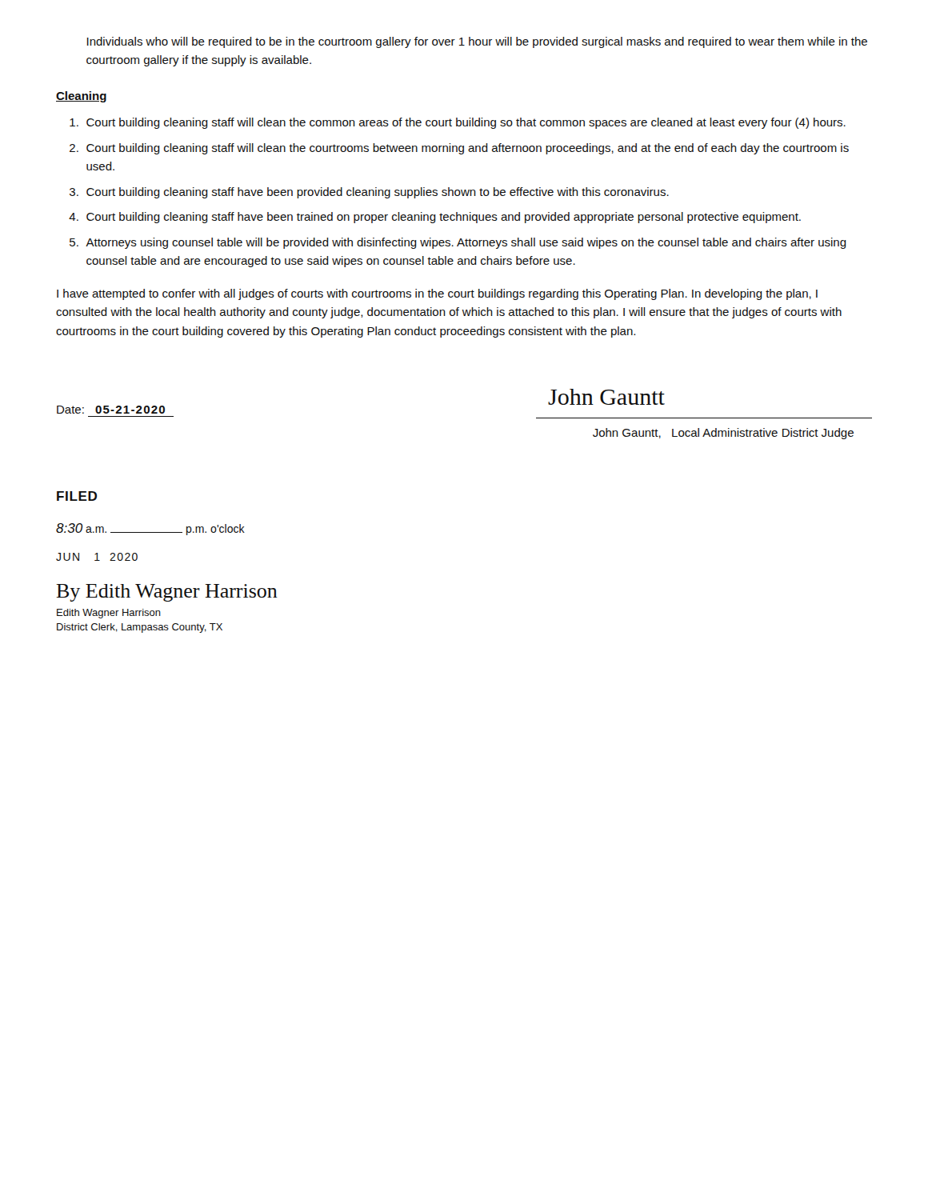Individuals who will be required to be in the courtroom gallery for over 1 hour will be provided surgical masks and required to wear them while in the courtroom gallery if the supply is available.
Cleaning
Court building cleaning staff will clean the common areas of the court building so that common spaces are cleaned at least every four (4) hours.
Court building cleaning staff will clean the courtrooms between morning and afternoon proceedings, and at the end of each day the courtroom is used.
Court building cleaning staff have been provided cleaning supplies shown to be effective with this coronavirus.
Court building cleaning staff have been trained on proper cleaning techniques and provided appropriate personal protective equipment.
Attorneys using counsel table will be provided with disinfecting wipes. Attorneys shall use said wipes on the counsel table and chairs after using counsel table and are encouraged to use said wipes on counsel table and chairs before use.
I have attempted to confer with all judges of courts with courtrooms in the court buildings regarding this Operating Plan. In developing the plan, I consulted with the local health authority and county judge, documentation of which is attached to this plan. I will ensure that the judges of courts with courtrooms in the court building covered by this Operating Plan conduct proceedings consistent with the plan.
Date: 05-21-2020
John Gauntt
John Gauntt, Local Administrative District Judge
FILED
8:30 a.m. p.m. o'clock
JUN 1 2020
By Edith Wagner Harrison
Edith Wagner Harrison
District Clerk, Lampasas County, TX